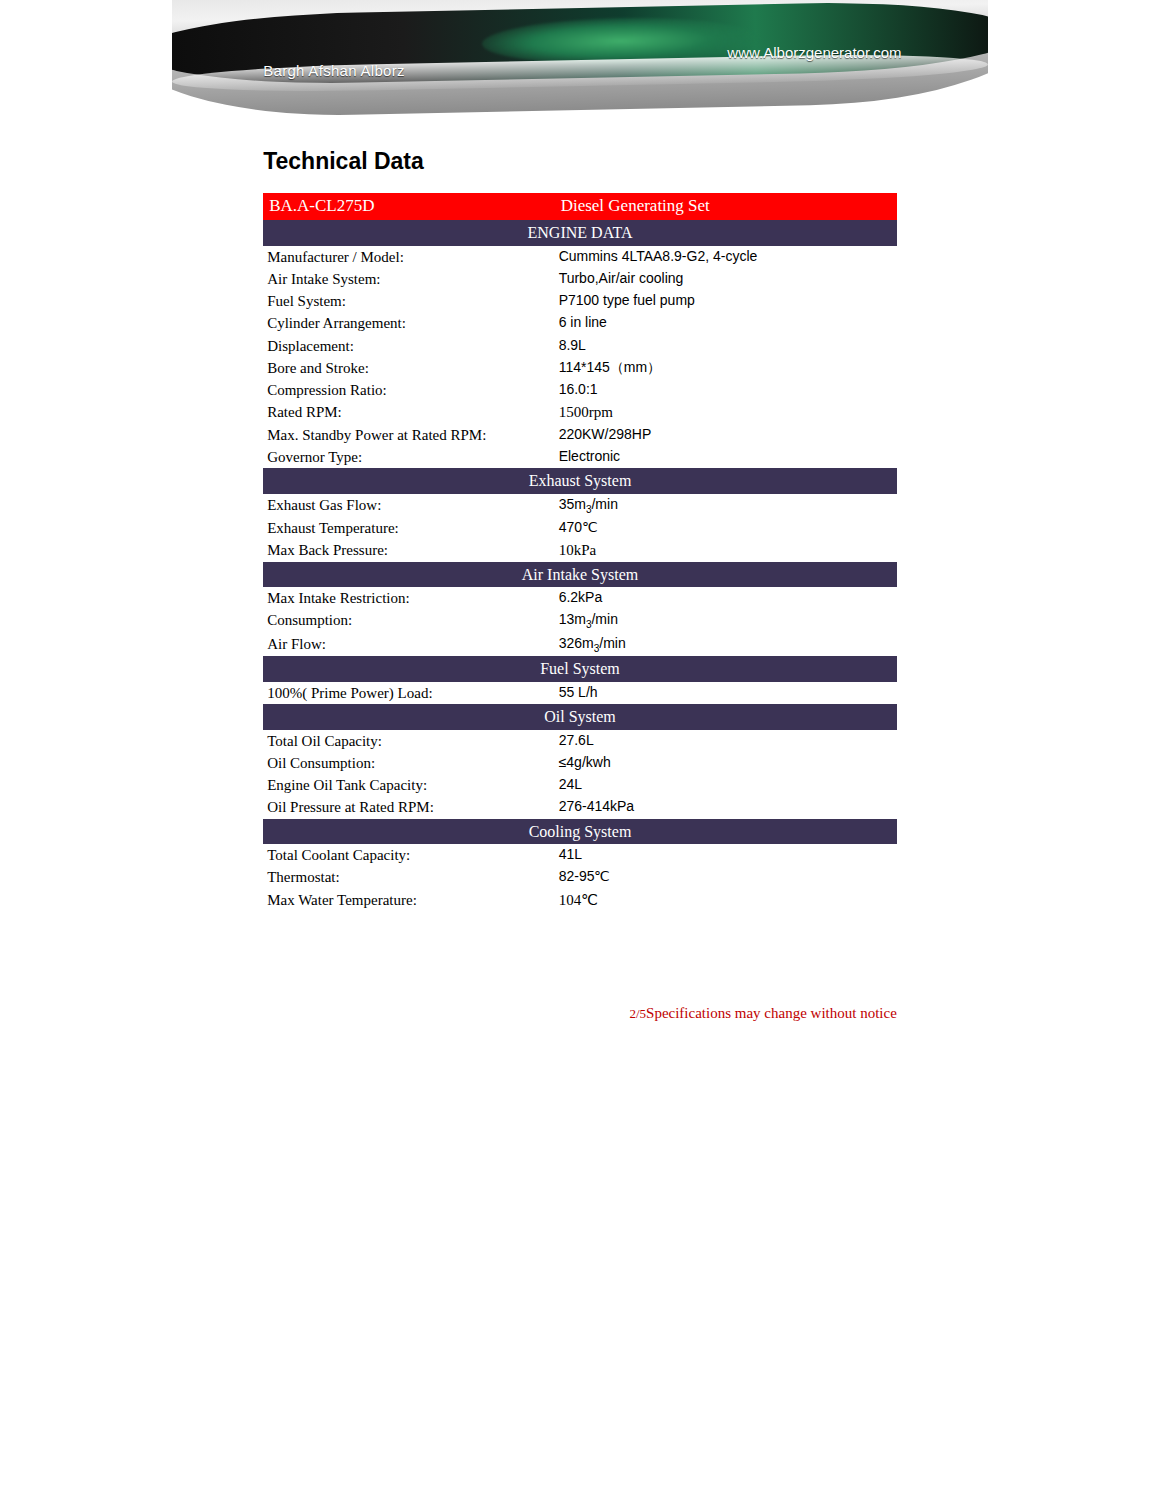Bargh Afshan Alborz
www.Alborzgenerator.com
Technical Data
| BA.A-CL275D | Diesel Generating Set |
| ENGINE DATA |
| Manufacturer / Model: | Cummins 4LTAA8.9-G2, 4-cycle |
| Air Intake System: | Turbo,Air/air cooling |
| Fuel System: | P7100 type fuel pump |
| Cylinder Arrangement: | 6 in line |
| Displacement: | 8.9L |
| Bore and Stroke: | 114*145（mm） |
| Compression Ratio: | 16.0:1 |
| Rated RPM: | 1500rpm |
| Max. Standby Power at Rated RPM: | 220KW/298HP |
| Governor Type: | Electronic |
| Exhaust System |
| Exhaust Gas Flow: | 35m 3 /min |
| Exhaust Temperature: | 470℃ |
| Max Back Pressure: | 10kPa |
| Air Intake System |
| Max Intake Restriction: | 6.2kPa |
| Consumption: | 13m 3 /min |
| Air Flow: | 326m 3 /min |
| Fuel System |
| 100%( Prime Power) Load: | 55 L/h |
| Oil System |
| Total Oil Capacity: | 27.6L |
| Oil Consumption: | ≤4g/kwh |
| Engine Oil Tank Capacity: | 24L |
| Oil Pressure at Rated RPM: | 276-414kPa |
| Cooling System |
| Total Coolant Capacity: | 41L |
| Thermostat: | 82-95℃ |
| Max Water Temperature: | 104℃ |
2/5 Specifications may change without notice